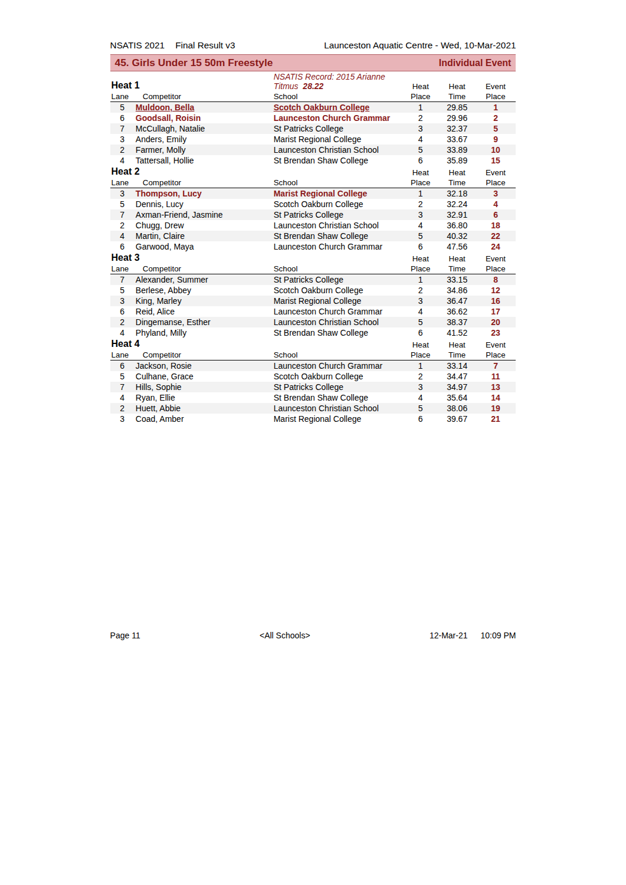NSATIS 2021 Final Result v3
Launceston Aquatic Centre - Wed, 10-Mar-2021
45. Girls Under 15 50m Freestyle
Individual Event
| Heat 1 | NSATIS Record: 2015 Arianne Titmus 28.22 | Heat | Heat | Event |
| Lane | Competitor | School | Place | Time | Place |
| 5 | Muldoon, Bella | Scotch Oakburn College | 1 | 29.85 | 1 |
| 6 | Goodsall, Roisin | Launceston Church Grammar | 2 | 29.96 | 2 |
| 7 | McCullagh, Natalie | St Patricks College | 3 | 32.37 | 5 |
| 3 | Anders, Emily | Marist Regional College | 4 | 33.67 | 9 |
| 2 | Farmer, Molly | Launceston Christian School | 5 | 33.89 | 10 |
| 4 | Tattersall, Hollie | St Brendan Shaw College | 6 | 35.89 | 15 |
| Heat 2 | | Heat | Heat | Event |
| Lane | Competitor | School | Place | Time | Place |
| 3 | Thompson, Lucy | Marist Regional College | 1 | 32.18 | 3 |
| 5 | Dennis, Lucy | Scotch Oakburn College | 2 | 32.24 | 4 |
| 7 | Axman-Friend, Jasmine | St Patricks College | 3 | 32.91 | 6 |
| 2 | Chugg, Drew | Launceston Christian School | 4 | 36.80 | 18 |
| 4 | Martin, Claire | St Brendan Shaw College | 5 | 40.32 | 22 |
| 6 | Garwood, Maya | Launceston Church Grammar | 6 | 47.56 | 24 |
| Heat 3 | | Heat | Heat | Event |
| Lane | Competitor | School | Place | Time | Place |
| 7 | Alexander, Summer | St Patricks College | 1 | 33.15 | 8 |
| 5 | Berlese, Abbey | Scotch Oakburn College | 2 | 34.86 | 12 |
| 3 | King, Marley | Marist Regional College | 3 | 36.47 | 16 |
| 6 | Reid, Alice | Launceston Church Grammar | 4 | 36.62 | 17 |
| 2 | Dingemanse, Esther | Launceston Christian School | 5 | 38.37 | 20 |
| 4 | Phyland, Milly | St Brendan Shaw College | 6 | 41.52 | 23 |
| Heat 4 | | Heat | Heat | Event |
| Lane | Competitor | School | Place | Time | Place |
| 6 | Jackson, Rosie | Launceston Church Grammar | 1 | 33.14 | 7 |
| 5 | Culhane, Grace | Scotch Oakburn College | 2 | 34.47 | 11 |
| 7 | Hills, Sophie | St Patricks College | 3 | 34.97 | 13 |
| 4 | Ryan, Ellie | St Brendan Shaw College | 4 | 35.64 | 14 |
| 2 | Huett, Abbie | Launceston Christian School | 5 | 38.06 | 19 |
| 3 | Coad, Amber | Marist Regional College | 6 | 39.67 | 21 |
Page 11
<All Schools>
12-Mar-2110:09 PM